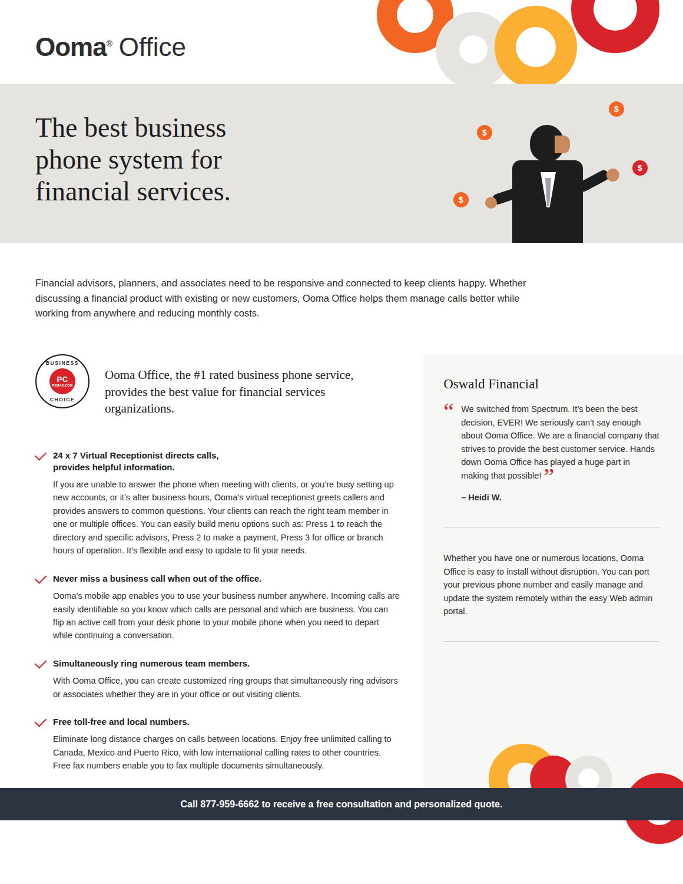Ooma® Office
The best business
phone system for
financial services.
$ $ $ $ $
Financial advisors, planners, and associates need to be responsive and connected to keep clients happy. Whether discussing a financial product with existing or new customers, Ooma Office helps them manage calls better while working from anywhere and reducing monthly costs.
BUSINESS PCPCMAG.COM CHOICE
Ooma Office, the #1 rated business phone service, provides the best value for financial services organizations.
24 x 7 Virtual Receptionist directs calls,
provides helpful information.
If you are unable to answer the phone when meeting with clients, or you’re busy setting up new accounts, or it’s after business hours, Ooma’s virtual receptionist greets callers and provides answers to common questions. Your clients can reach the right team member in one or multiple offices. You can easily build menu options such as: Press 1 to reach the directory and specific advisors, Press 2 to make a payment, Press 3 for office or branch hours of operation. It’s flexible and easy to update to fit your needs.
Never miss a business call when out of the office.
Ooma’s mobile app enables you to use your business number anywhere. Incoming calls are easily identifiable so you know which calls are personal and which are business. You can flip an active call from your desk phone to your mobile phone when you need to depart while continuing a conversation.
Simultaneously ring numerous team members.
With Ooma Office, you can create customized ring groups that simultaneously ring advisors or associates whether they are in your office or out visiting clients.
Free toll-free and local numbers.
Eliminate long distance charges on calls between locations. Enjoy free unlimited calling to Canada, Mexico and Puerto Rico, with low international calling rates to other countries. Free fax numbers enable you to fax multiple documents simultaneously.
Oswald Financial
“
We switched from Spectrum. It’s been the best decision, EVER! We seriously can’t say enough about Ooma Office. We are a financial company that strives to provide the best customer service. Hands down Ooma Office has played a huge part in making that possible!”
– Heidi W.
Whether you have one or numerous locations, Ooma Office is easy to install without disruption. You can port your previous phone number and easily manage and update the system remotely within the easy Web admin portal.
Call 877-959-6662 to receive a free consultation and personalized quote.